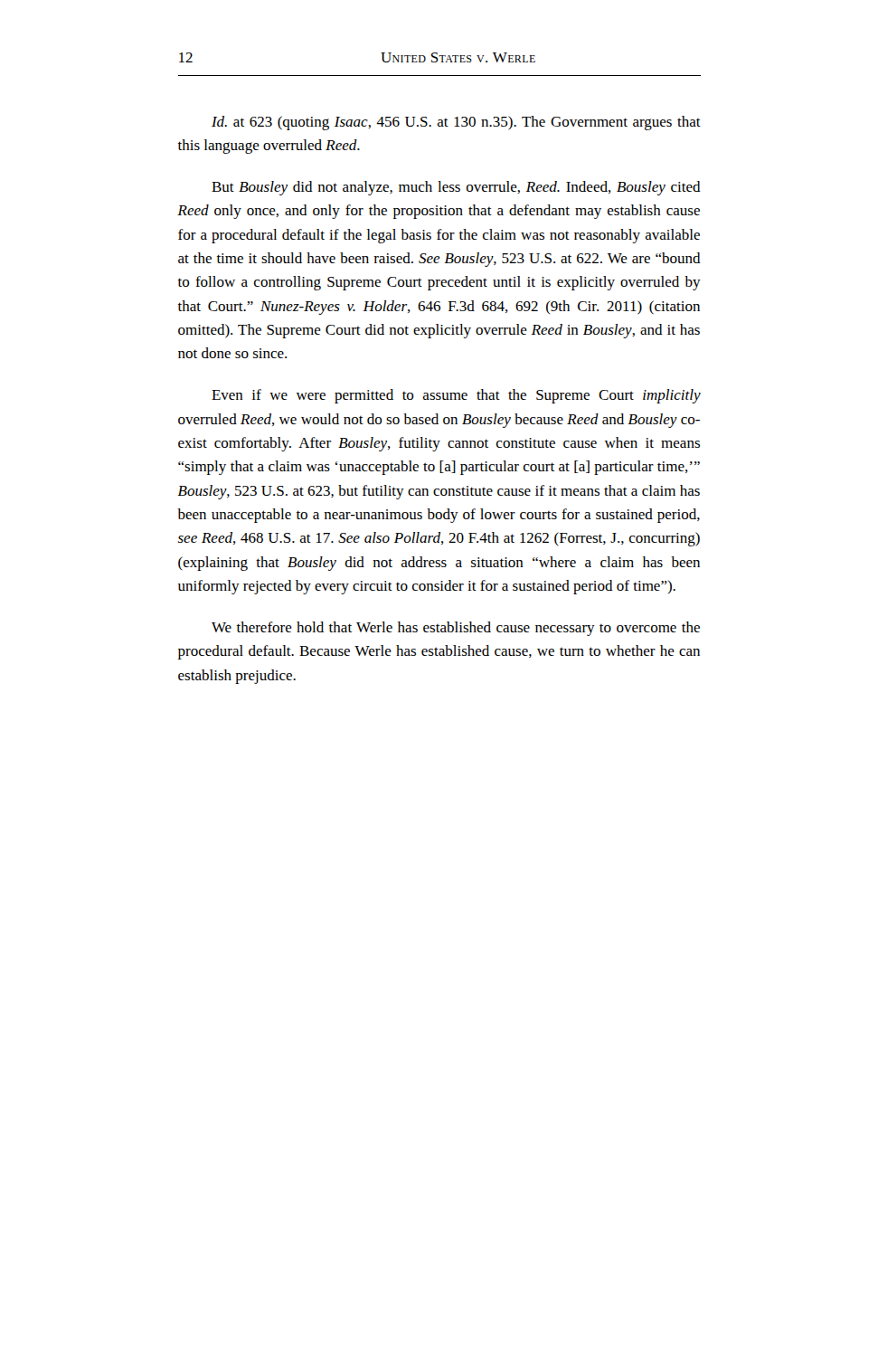12 United States v. Werle
Id. at 623 (quoting Isaac, 456 U.S. at 130 n.35). The Government argues that this language overruled Reed.
But Bousley did not analyze, much less overrule, Reed. Indeed, Bousley cited Reed only once, and only for the proposition that a defendant may establish cause for a procedural default if the legal basis for the claim was not reasonably available at the time it should have been raised. See Bousley, 523 U.S. at 622. We are “bound to follow a controlling Supreme Court precedent until it is explicitly overruled by that Court.” Nunez-Reyes v. Holder, 646 F.3d 684, 692 (9th Cir. 2011) (citation omitted). The Supreme Court did not explicitly overrule Reed in Bousley, and it has not done so since.
Even if we were permitted to assume that the Supreme Court implicitly overruled Reed, we would not do so based on Bousley because Reed and Bousley co-exist comfortably. After Bousley, futility cannot constitute cause when it means “simply that a claim was ‘unacceptable to [a] particular court at [a] particular time,’” Bousley, 523 U.S. at 623, but futility can constitute cause if it means that a claim has been unacceptable to a near-unanimous body of lower courts for a sustained period, see Reed, 468 U.S. at 17. See also Pollard, 20 F.4th at 1262 (Forrest, J., concurring) (explaining that Bousley did not address a situation “where a claim has been uniformly rejected by every circuit to consider it for a sustained period of time”).
We therefore hold that Werle has established cause necessary to overcome the procedural default. Because Werle has established cause, we turn to whether he can establish prejudice.